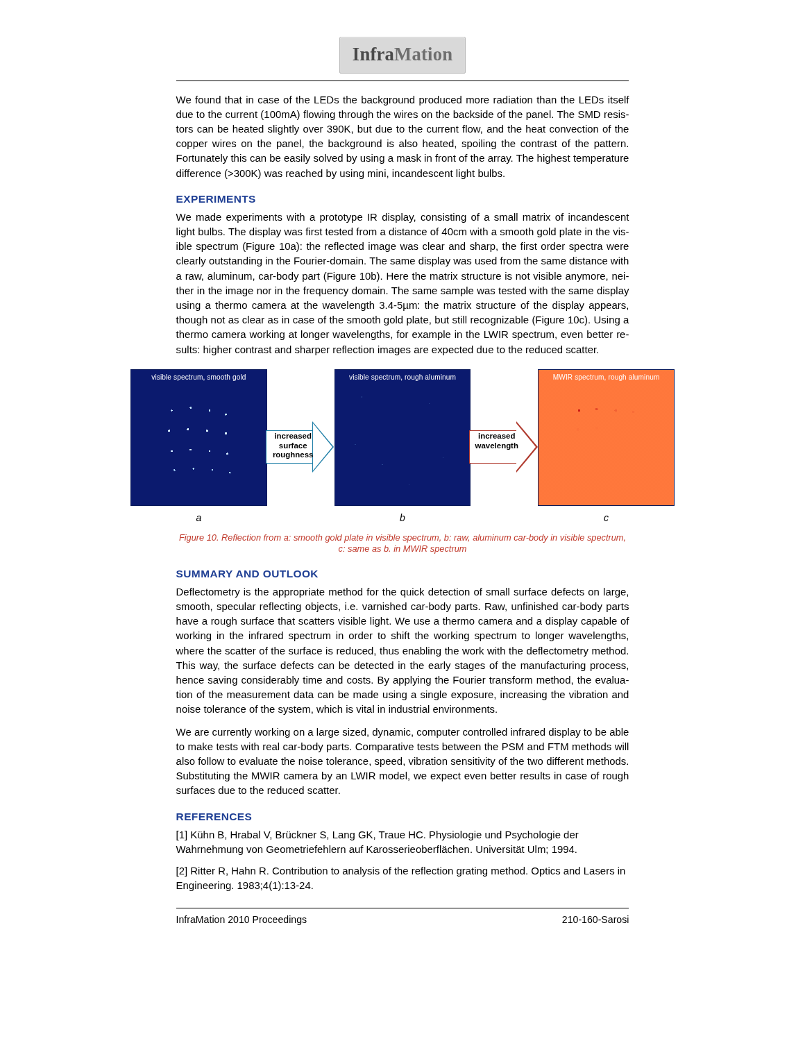InfraMation
We found that in case of the LEDs the background produced more radiation than the LEDs itself due to the current (100mA) flowing through the wires on the backside of the panel. The SMD resistors can be heated slightly over 390K, but due to the current flow, and the heat convection of the copper wires on the panel, the background is also heated, spoiling the contrast of the pattern. Fortunately this can be easily solved by using a mask in front of the array. The highest temperature difference (>300K) was reached by using mini, incandescent light bulbs.
EXPERIMENTS
We made experiments with a prototype IR display, consisting of a small matrix of incandescent light bulbs. The display was first tested from a distance of 40cm with a smooth gold plate in the visible spectrum (Figure 10a): the reflected image was clear and sharp, the first order spectra were clearly outstanding in the Fourier-domain. The same display was used from the same distance with a raw, aluminum, car-body part (Figure 10b). Here the matrix structure is not visible anymore, neither in the image nor in the frequency domain. The same sample was tested with the same display using a thermo camera at the wavelength 3.4-5µm: the matrix structure of the display appears, though not as clear as in case of the smooth gold plate, but still recognizable (Figure 10c). Using a thermo camera working at longer wavelengths, for example in the LWIR spectrum, even better results: higher contrast and sharper reflection images are expected due to the reduced scatter.
visible spectrum, smooth gold
a
increased
surface
roughness
visible spectrum, rough aluminum
b
increased
wavelength
MWIR spectrum, rough aluminum
c
Figure 10. Reflection from a: smooth gold plate in visible spectrum, b: raw, aluminum car-body in visible spectrum, c: same as b. in MWIR spectrum
SUMMARY AND OUTLOOK
Deflectometry is the appropriate method for the quick detection of small surface defects on large, smooth, specular reflecting objects, i.e. varnished car-body parts. Raw, unfinished car-body parts have a rough surface that scatters visible light. We use a thermo camera and a display capable of working in the infrared spectrum in order to shift the working spectrum to longer wavelengths, where the scatter of the surface is reduced, thus enabling the work with the deflectometry method. This way, the surface defects can be detected in the early stages of the manufacturing process, hence saving considerably time and costs. By applying the Fourier transform method, the evaluation of the measurement data can be made using a single exposure, increasing the vibration and noise tolerance of the system, which is vital in industrial environments.
We are currently working on a large sized, dynamic, computer controlled infrared display to be able to make tests with real car-body parts. Comparative tests between the PSM and FTM methods will also follow to evaluate the noise tolerance, speed, vibration sensitivity of the two different methods. Substituting the MWIR camera by an LWIR model, we expect even better results in case of rough surfaces due to the reduced scatter.
REFERENCES
[1] Kühn B, Hrabal V, Brückner S, Lang GK, Traue HC. Physiologie und Psychologie der Wahrnehmung von Geometriefehlern auf Karosserieoberflächen. Universität Ulm; 1994.
[2] Ritter R, Hahn R. Contribution to analysis of the reflection grating method. Optics and Lasers in Engineering. 1983;4(1):13-24.
InfraMation 2010 Proceedings
210-160-Sarosi